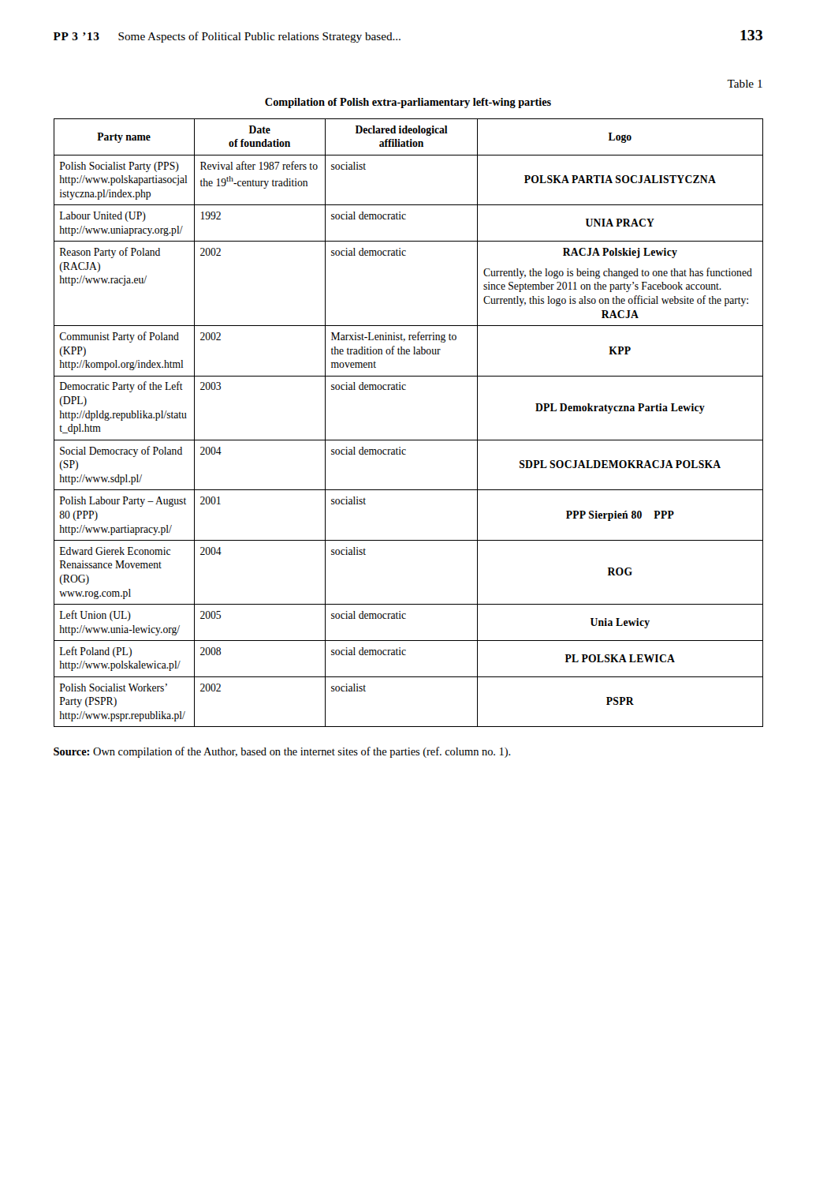PP 3 ’13 Some Aspects of Political Public relations Strategy based... 133
Table 1
Compilation of Polish extra-parliamentary left-wing parties
| Party name | Date of foundation | Declared ideological affiliation | Logo |
| --- | --- | --- | --- |
| Polish Socialist Party (PPS) http://www.polskapartiasocjalistyczna.pl/index.php | Revival after 1987 refers to the 19 th -century tradition | socialist | POLSKA PARTIA SOCJALISTYCZNA |
| Labour United (UP) http://www.uniapracy.org.pl/ | 1992 | social democratic | UNIA PRACY |
| Reason Party of Poland (RACJA) http://www.racja.eu/ | 2002 | social democratic | RACJA Polskiej Lewicy Currently, the logo is being changed to one that has functioned since September 2011 on the party’s Facebook account. Currently, this logo is also on the official website of the party: RACJA |
| Communist Party of Poland (KPP) http://kompol.org/index.html | 2002 | Marxist-Leninist, referring to the tradition of the labour movement | KPP |
| Democratic Party of the Left (DPL) http://dpldg.republika.pl/statut_dpl.htm | 2003 | social democratic | DPL Demokratyczna Partia Lewicy |
| Social Democracy of Poland (SP) http://www.sdpl.pl/ | 2004 | social democratic | SDPL SOCJALDEMOKRACJA POLSKA |
| Polish Labour Party – August 80 (PPP) http://www.partiapracy.pl/ | 2001 | socialist | PPP Sierpień 80 PPP |
| Edward Gierek Economic Renaissance Movement (ROG) www.rog.com.pl | 2004 | socialist | ROG |
| Left Union (UL) http://www.unia-lewicy.org/ | 2005 | social democratic | Unia Lewicy |
| Left Poland (PL) http://www.polskalewica.pl/ | 2008 | social democratic | PL POLSKA LEWICA |
| Polish Socialist Workers’ Party (PSPR) http://www.pspr.republika.pl/ | 2002 | socialist | PSPR |
Source: Own compilation of the Author, based on the internet sites of the parties (ref. column no. 1).